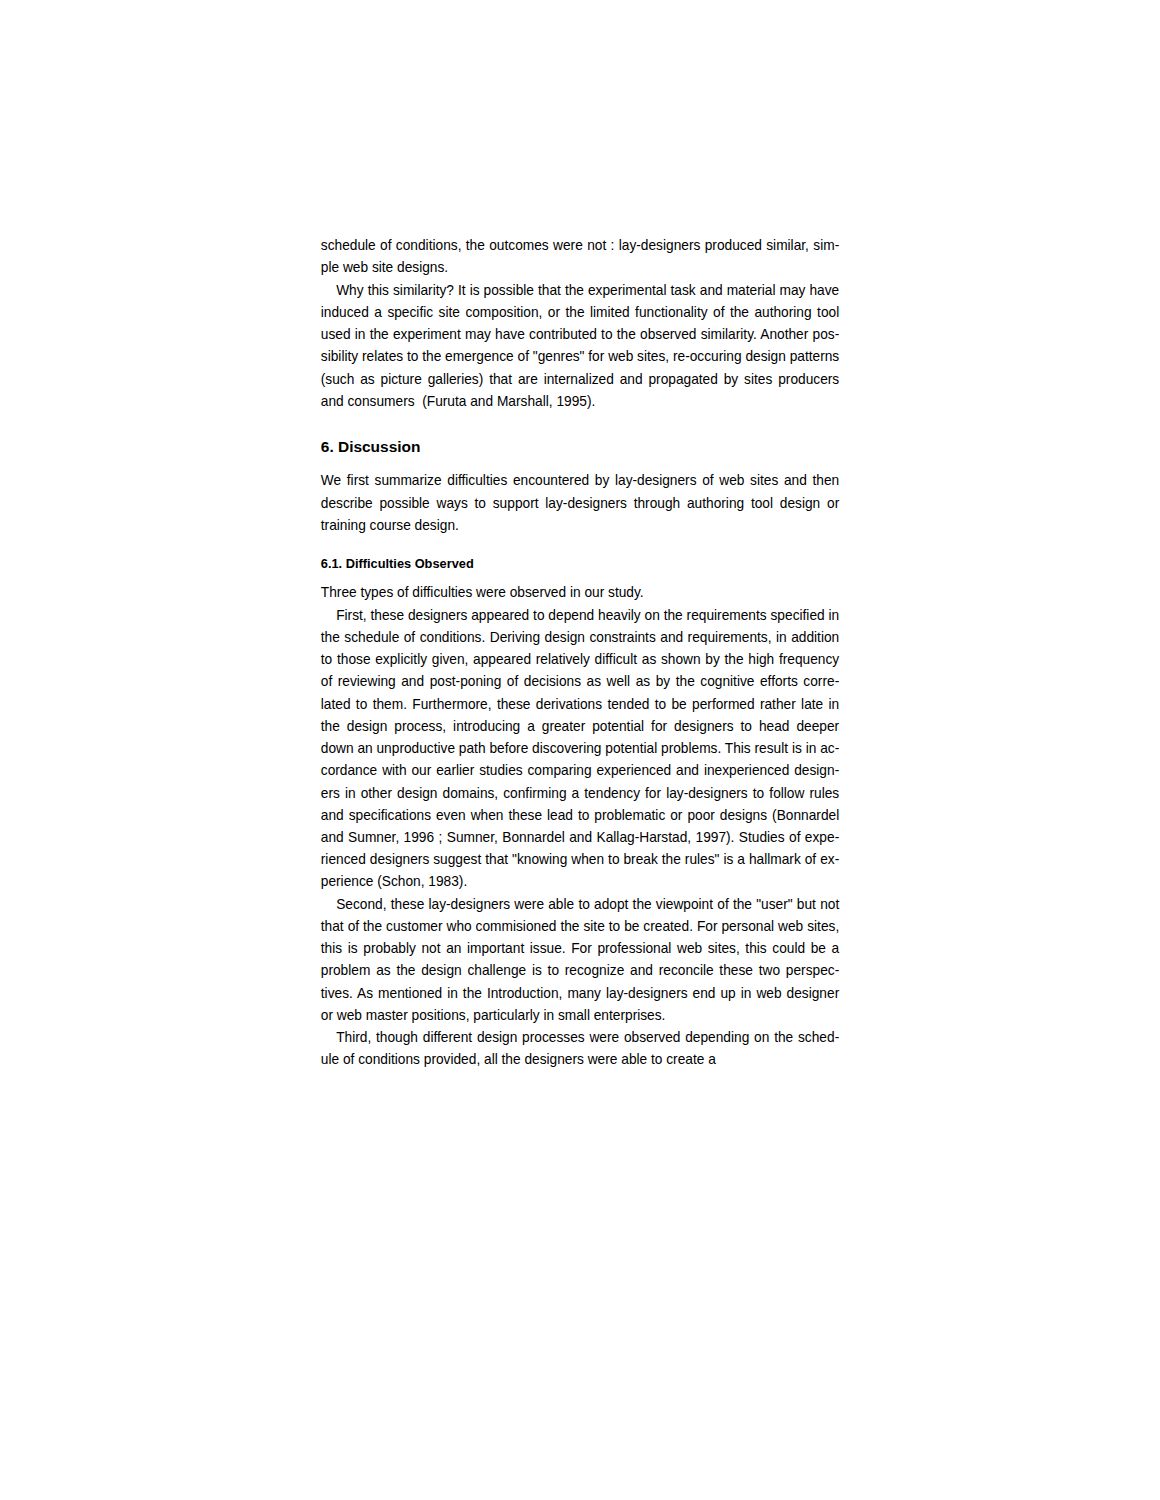schedule of conditions, the outcomes were not : lay-designers produced similar, simple web site designs.
Why this similarity? It is possible that the experimental task and material may have induced a specific site composition, or the limited functionality of the authoring tool used in the experiment may have contributed to the observed similarity. Another possibility relates to the emergence of "genres" for web sites, re-occuring design patterns (such as picture galleries) that are internalized and propagated by sites producers and consumers (Furuta and Marshall, 1995).
6. Discussion
We first summarize difficulties encountered by lay-designers of web sites and then describe possible ways to support lay-designers through authoring tool design or training course design.
6.1. Difficulties Observed
Three types of difficulties were observed in our study.
First, these designers appeared to depend heavily on the requirements specified in the schedule of conditions. Deriving design constraints and requirements, in addition to those explicitly given, appeared relatively difficult as shown by the high frequency of reviewing and post-poning of decisions as well as by the cognitive efforts correlated to them. Furthermore, these derivations tended to be performed rather late in the design process, introducing a greater potential for designers to head deeper down an unproductive path before discovering potential problems. This result is in accordance with our earlier studies comparing experienced and inexperienced designers in other design domains, confirming a tendency for lay-designers to follow rules and specifications even when these lead to problematic or poor designs (Bonnardel and Sumner, 1996 ; Sumner, Bonnardel and Kallag-Harstad, 1997). Studies of experienced designers suggest that "knowing when to break the rules" is a hallmark of experience (Schon, 1983).
Second, these lay-designers were able to adopt the viewpoint of the "user" but not that of the customer who commisioned the site to be created. For personal web sites, this is probably not an important issue. For professional web sites, this could be a problem as the design challenge is to recognize and reconcile these two perspectives. As mentioned in the Introduction, many lay-designers end up in web designer or web master positions, particularly in small enterprises.
Third, though different design processes were observed depending on the schedule of conditions provided, all the designers were able to create a